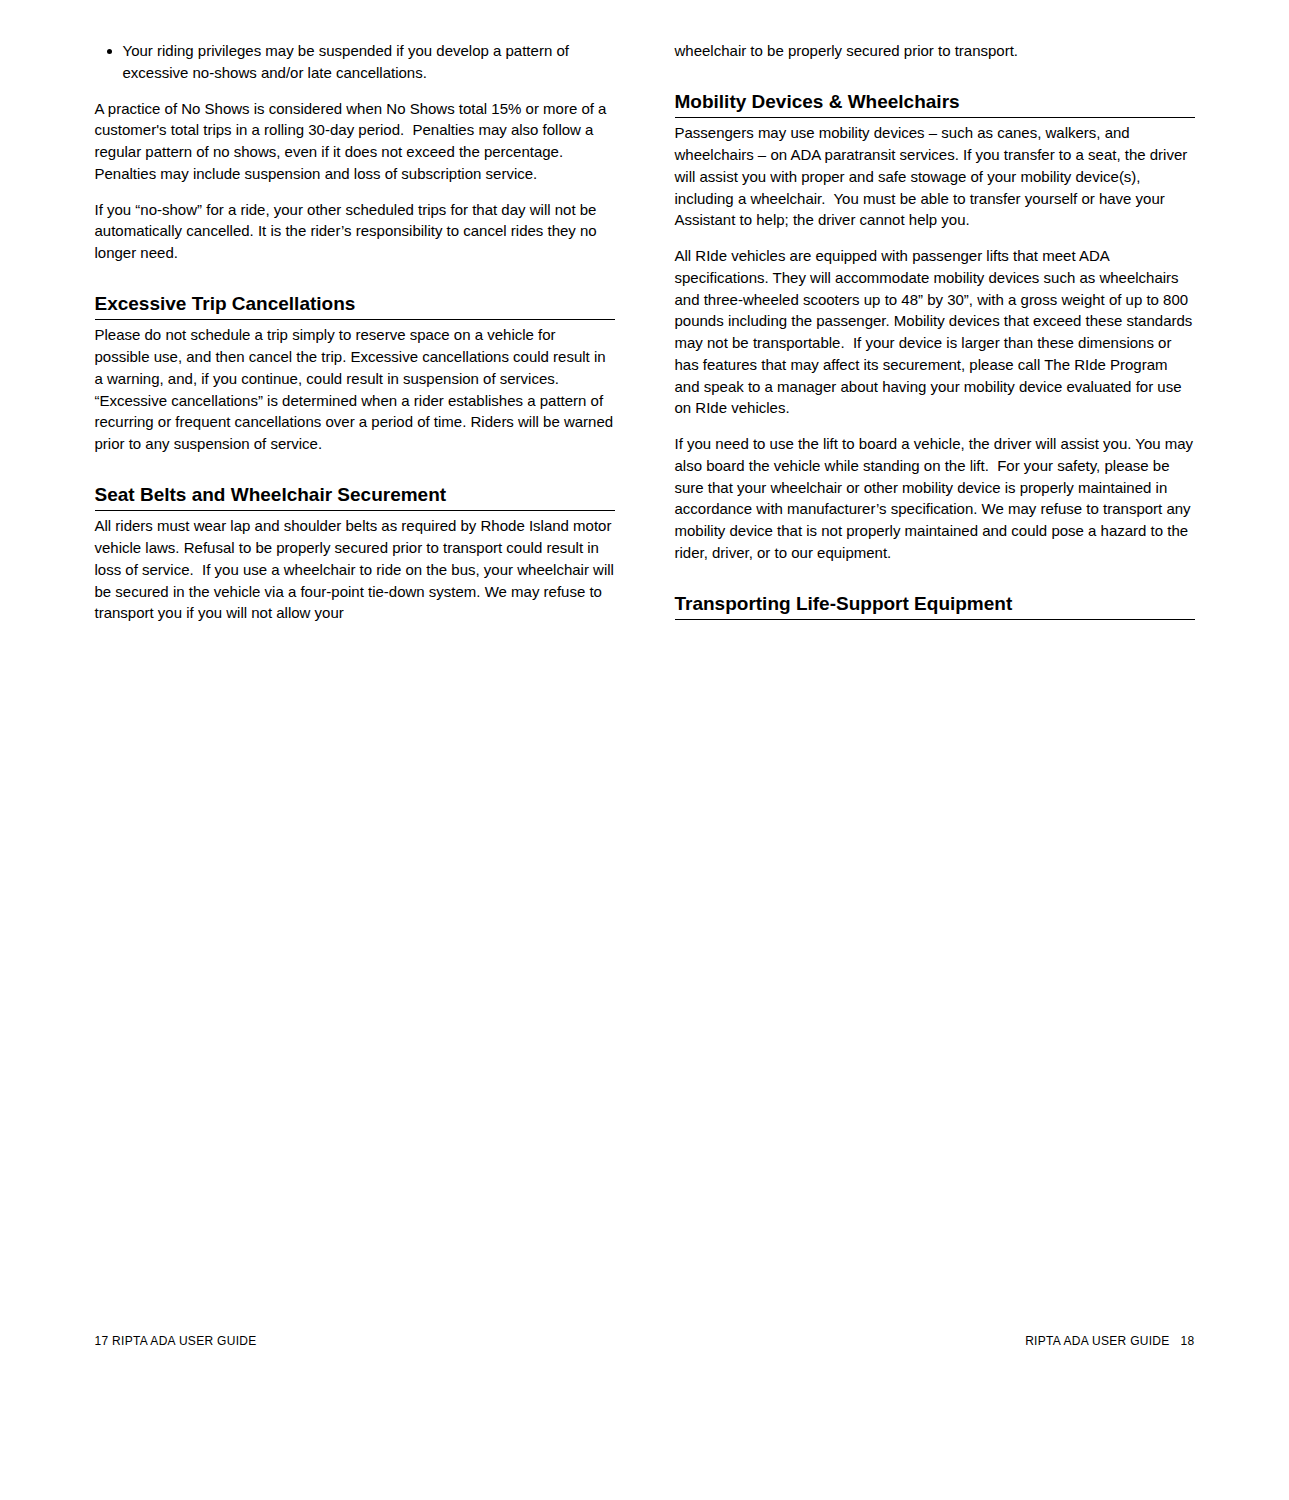Your riding privileges may be suspended if you develop a pattern of excessive no-shows and/or late cancellations.
A practice of No Shows is considered when No Shows total 15% or more of a customer's total trips in a rolling 30-day period. Penalties may also follow a regular pattern of no shows, even if it does not exceed the percentage. Penalties may include suspension and loss of subscription service.
If you “no-show” for a ride, your other scheduled trips for that day will not be automatically cancelled. It is the rider’s responsibility to cancel rides they no longer need.
Excessive Trip Cancellations
Please do not schedule a trip simply to reserve space on a vehicle for possible use, and then cancel the trip. Excessive cancellations could result in a warning, and, if you continue, could result in suspension of services. “Excessive cancellations” is determined when a rider establishes a pattern of recurring or frequent cancellations over a period of time. Riders will be warned prior to any suspension of service.
Seat Belts and Wheelchair Securement
All riders must wear lap and shoulder belts as required by Rhode Island motor vehicle laws. Refusal to be properly secured prior to transport could result in loss of service. If you use a wheelchair to ride on the bus, your wheelchair will be secured in the vehicle via a four-point tie-down system. We may refuse to transport you if you will not allow your
wheelchair to be properly secured prior to transport.
Mobility Devices & Wheelchairs
Passengers may use mobility devices – such as canes, walkers, and wheelchairs – on ADA paratransit services. If you transfer to a seat, the driver will assist you with proper and safe stowage of your mobility device(s), including a wheelchair. You must be able to transfer yourself or have your Assistant to help; the driver cannot help you.
All RIde vehicles are equipped with passenger lifts that meet ADA specifications. They will accommodate mobility devices such as wheelchairs and three-wheeled scooters up to 48” by 30”, with a gross weight of up to 800 pounds including the passenger. Mobility devices that exceed these standards may not be transportable. If your device is larger than these dimensions or has features that may affect its securement, please call The RIde Program and speak to a manager about having your mobility device evaluated for use on RIde vehicles.
If you need to use the lift to board a vehicle, the driver will assist you. You may also board the vehicle while standing on the lift. For your safety, please be sure that your wheelchair or other mobility device is properly maintained in accordance with manufacturer’s specification. We may refuse to transport any mobility device that is not properly maintained and could pose a hazard to the rider, driver, or to our equipment.
Transporting Life-Support Equipment
17 RIPTA ADA USER GUIDE
RIPTA ADA USER GUIDE 18